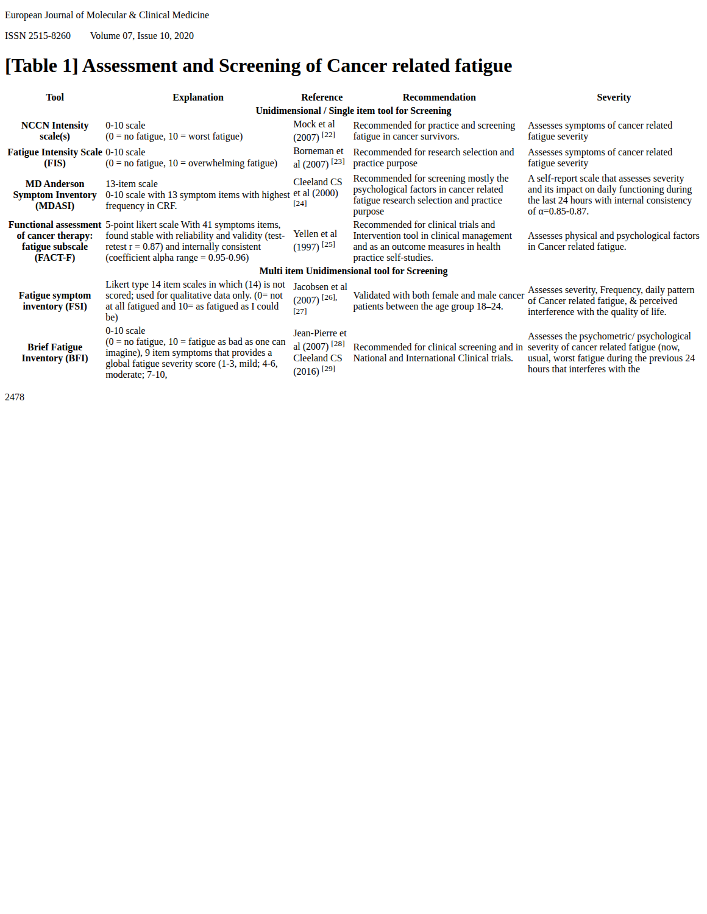European Journal of Molecular & Clinical Medicine
ISSN 2515-8260 Volume 07, Issue 10, 2020
[Table 1] Assessment and Screening of Cancer related fatigue
| Tool | Explanation | Reference | Recommendation | Severity |
| --- | --- | --- | --- | --- |
| Unidimensional / Single item tool for Screening |
| NCCN Intensity scale(s) | 0-10 scale (0 = no fatigue, 10 = worst fatigue) | Mock et al (2007) [22] | Recommended for practice and screening fatigue in cancer survivors. | Assesses symptoms of cancer related fatigue severity |
| Fatigue Intensity Scale (FIS) | 0-10 scale (0 = no fatigue, 10 = overwhelming fatigue) | Borneman et al (2007) [23] | Recommended for research selection and practice purpose | Assesses symptoms of cancer related fatigue severity |
| MD Anderson Symptom Inventory (MDASI) | 13-item scale 0-10 scale with 13 symptom items with highest frequency in CRF. | Cleeland CS et al (2000) [24] | Recommended for screening mostly the psychological factors in cancer related fatigue research selection and practice purpose | A self-report scale that assesses severity and its impact on daily functioning during the last 24 hours with internal consistency of α=0.85-0.87. |
| Functional assessment of cancer therapy: fatigue subscale (FACT-F) | 5-point likert scale With 41 symptoms items, found stable with reliability and validity (test-retest r = 0.87) and internally consistent (coefficient alpha range = 0.95-0.96) | Yellen et al (1997) [25] | Recommended for clinical trials and Intervention tool in clinical management and as an outcome measures in health practice self-studies. | Assesses physical and psychological factors in Cancer related fatigue. |
| Multi item Unidimensional tool for Screening |
| Fatigue symptom inventory (FSI) | Likert type 14 item scales in which (14) is not scored; used for qualitative data only. (0= not at all fatigued and 10= as fatigued as I could be) | Jacobsen et al (2007) [26], [27] | Validated with both female and male cancer patients between the age group 18–24. | Assesses severity, Frequency, daily pattern of Cancer related fatigue, & perceived interference with the quality of life. |
| Brief Fatigue Inventory (BFI) | 0-10 scale (0 = no fatigue, 10 = fatigue as bad as one can imagine), 9 item symptoms that provides a global fatigue severity score (1-3, mild; 4-6, moderate; 7-10, | Jean-Pierre et al (2007) [28] Cleeland CS (2016) [29] | Recommended for clinical screening and in National and International Clinical trials. | Assesses the psychometric/ psychological severity of cancer related fatigue (now, usual, worst fatigue during the previous 24 hours that interferes with the |
2478